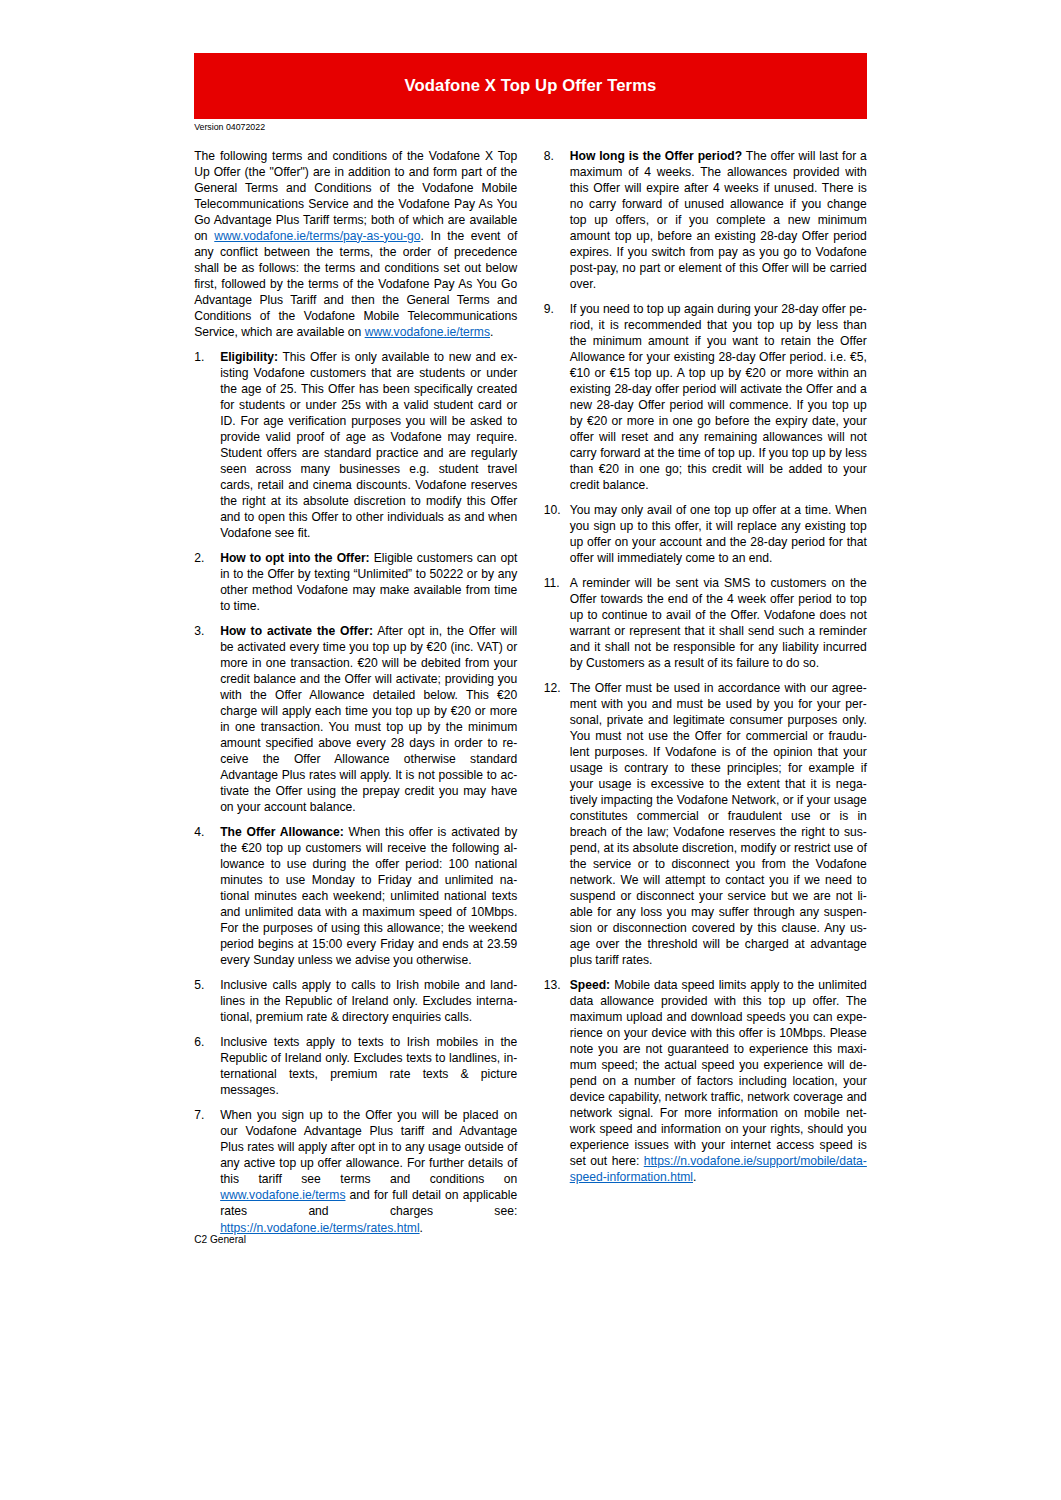Vodafone X Top Up Offer Terms
Version 04072022
The following terms and conditions of the Vodafone X Top Up Offer (the "Offer") are in addition to and form part of the General Terms and Conditions of the Vodafone Mobile Telecommunications Service and the Vodafone Pay As You Go Advantage Plus Tariff terms; both of which are available on www.vodafone.ie/terms/pay-as-you-go. In the event of any conflict between the terms, the order of precedence shall be as follows: the terms and conditions set out below first, followed by the terms of the Vodafone Pay As You Go Advantage Plus Tariff and then the General Terms and Conditions of the Vodafone Mobile Telecommunications Service, which are available on www.vodafone.ie/terms.
Eligibility: This Offer is only available to new and existing Vodafone customers that are students or under the age of 25. This Offer has been specifically created for students or under 25s with a valid student card or ID. For age verification purposes you will be asked to provide valid proof of age as Vodafone may require. Student offers are standard practice and are regularly seen across many businesses e.g. student travel cards, retail and cinema discounts. Vodafone reserves the right at its absolute discretion to modify this Offer and to open this Offer to other individuals as and when Vodafone see fit.
How to opt into the Offer: Eligible customers can opt in to the Offer by texting “Unlimited” to 50222 or by any other method Vodafone may make available from time to time.
How to activate the Offer: After opt in, the Offer will be activated every time you top up by €20 (inc. VAT) or more in one transaction. €20 will be debited from your credit balance and the Offer will activate; providing you with the Offer Allowance detailed below. This €20 charge will apply each time you top up by €20 or more in one transaction. You must top up by the minimum amount specified above every 28 days in order to receive the Offer Allowance otherwise standard Advantage Plus rates will apply. It is not possible to activate the Offer using the prepay credit you may have on your account balance.
The Offer Allowance: When this offer is activated by the €20 top up customers will receive the following allowance to use during the offer period: 100 national minutes to use Monday to Friday and unlimited national minutes each weekend; unlimited national texts and unlimited data with a maximum speed of 10Mbps. For the purposes of using this allowance; the weekend period begins at 15:00 every Friday and ends at 23.59 every Sunday unless we advise you otherwise.
Inclusive calls apply to calls to Irish mobile and landlines in the Republic of Ireland only. Excludes international, premium rate & directory enquiries calls.
Inclusive texts apply to texts to Irish mobiles in the Republic of Ireland only. Excludes texts to landlines, international texts, premium rate texts & picture messages.
When you sign up to the Offer you will be placed on our Vodafone Advantage Plus tariff and Advantage Plus rates will apply after opt in to any usage outside of any active top up offer allowance. For further details of this tariff see terms and conditions on www.vodafone.ie/terms and for full detail on applicable rates and charges see: https://n.vodafone.ie/terms/rates.html.
How long is the Offer period? The offer will last for a maximum of 4 weeks. The allowances provided with this Offer will expire after 4 weeks if unused. There is no carry forward of unused allowance if you change top up offers, or if you complete a new minimum amount top up, before an existing 28-day Offer period expires. If you switch from pay as you go to Vodafone post-pay, no part or element of this Offer will be carried over.
If you need to top up again during your 28-day offer period, it is recommended that you top up by less than the minimum amount if you want to retain the Offer Allowance for your existing 28-day Offer period. i.e. €5, €10 or €15 top up. A top up by €20 or more within an existing 28-day offer period will activate the Offer and a new 28-day Offer period will commence. If you top up by €20 or more in one go before the expiry date, your offer will reset and any remaining allowances will not carry forward at the time of top up. If you top up by less than €20 in one go; this credit will be added to your credit balance.
You may only avail of one top up offer at a time. When you sign up to this offer, it will replace any existing top up offer on your account and the 28-day period for that offer will immediately come to an end.
A reminder will be sent via SMS to customers on the Offer towards the end of the 4 week offer period to top up to continue to avail of the Offer. Vodafone does not warrant or represent that it shall send such a reminder and it shall not be responsible for any liability incurred by Customers as a result of its failure to do so.
The Offer must be used in accordance with our agreement with you and must be used by you for your personal, private and legitimate consumer purposes only. You must not use the Offer for commercial or fraudulent purposes. If Vodafone is of the opinion that your usage is contrary to these principles; for example if your usage is excessive to the extent that it is negatively impacting the Vodafone Network, or if your usage constitutes commercial or fraudulent use or is in breach of the law; Vodafone reserves the right to suspend, at its absolute discretion, modify or restrict use of the service or to disconnect you from the Vodafone network. We will attempt to contact you if we need to suspend or disconnect your service but we are not liable for any loss you may suffer through any suspension or disconnection covered by this clause. Any usage over the threshold will be charged at advantage plus tariff rates.
Speed: Mobile data speed limits apply to the unlimited data allowance provided with this top up offer. The maximum upload and download speeds you can experience on your device with this offer is 10Mbps. Please note you are not guaranteed to experience this maximum speed; the actual speed you experience will depend on a number of factors including location, your device capability, network traffic, network coverage and network signal. For more information on mobile network speed and information on your rights, should you experience issues with your internet access speed is set out here: https://n.vodafone.ie/support/mobile/data-speed-information.html.
C2 General